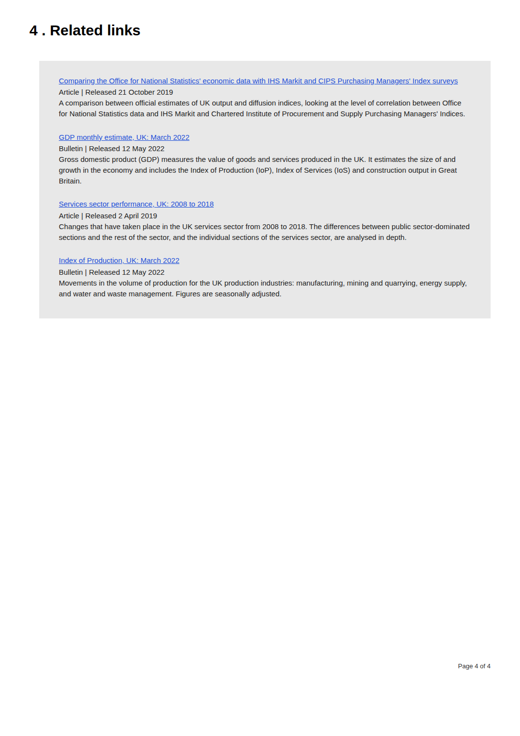4 . Related links
Comparing the Office for National Statistics' economic data with IHS Markit and CIPS Purchasing Managers' Index surveys
Article | Released 21 October 2019
A comparison between official estimates of UK output and diffusion indices, looking at the level of correlation between Office for National Statistics data and IHS Markit and Chartered Institute of Procurement and Supply Purchasing Managers' Indices.
GDP monthly estimate, UK: March 2022
Bulletin | Released 12 May 2022
Gross domestic product (GDP) measures the value of goods and services produced in the UK. It estimates the size of and growth in the economy and includes the Index of Production (IoP), Index of Services (IoS) and construction output in Great Britain.
Services sector performance, UK: 2008 to 2018
Article | Released 2 April 2019
Changes that have taken place in the UK services sector from 2008 to 2018. The differences between public sector-dominated sections and the rest of the sector, and the individual sections of the services sector, are analysed in depth.
Index of Production, UK: March 2022
Bulletin | Released 12 May 2022
Movements in the volume of production for the UK production industries: manufacturing, mining and quarrying, energy supply, and water and waste management. Figures are seasonally adjusted.
Page 4 of 4